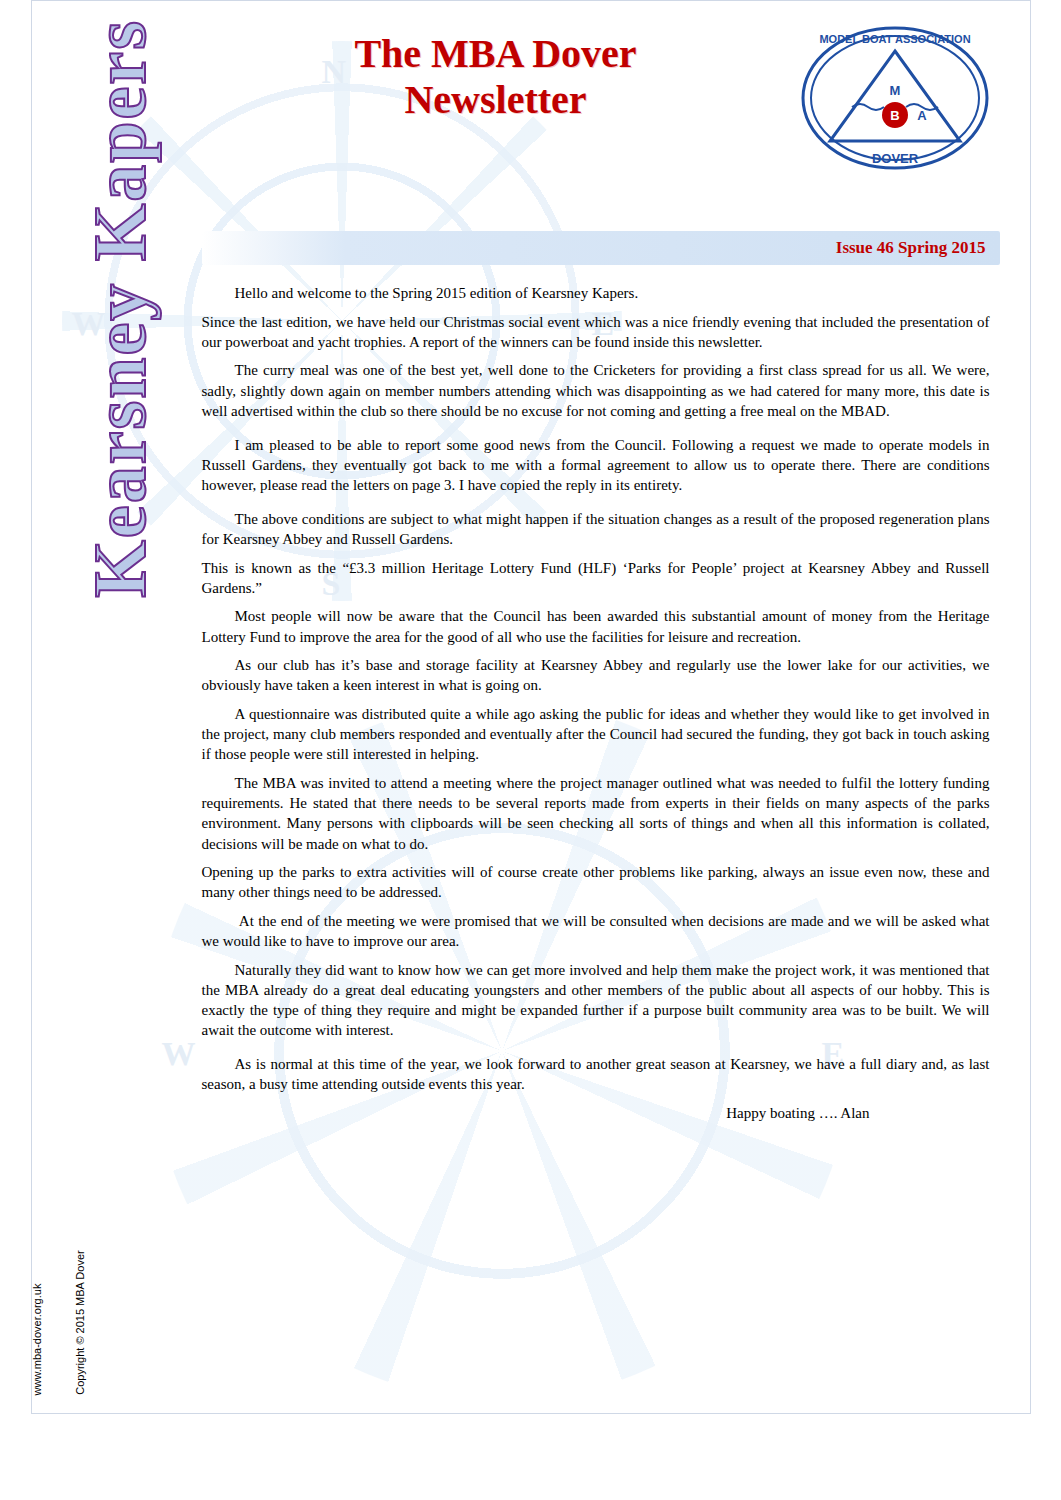N
E
S
W
W
E
Kearsney Kapers
The MBA Dover
Newsletter
B M A MODEL BOAT ASSOCIATION DOVER
Issue 46 Spring 2015
Hello and welcome to the Spring 2015 edition of Kearsney Kapers.
Since the last edition, we have held our Christmas social event which was a nice friendly evening that included the presentation of our powerboat and yacht trophies. A report of the winners can be found inside this newsletter.
The curry meal was one of the best yet, well done to the Cricketers for providing a first class spread for us all. We were, sadly, slightly down again on member numbers attending which was disappointing as we had catered for many more, this date is well advertised within the club so there should be no excuse for not coming and getting a free meal on the MBAD.
I am pleased to be able to report some good news from the Council. Following a request we made to operate models in Russell Gardens, they eventually got back to me with a formal agreement to allow us to operate there. There are conditions however, please read the letters on page 3. I have copied the reply in its entirety.
The above conditions are subject to what might happen if the situation changes as a result of the proposed regeneration plans for Kearsney Abbey and Russell Gardens.
This is known as the “£3.3 million Heritage Lottery Fund (HLF) ‘Parks for People’ project at Kearsney Abbey and Russell Gardens.”
Most people will now be aware that the Council has been awarded this substantial amount of money from the Heritage Lottery Fund to improve the area for the good of all who use the facilities for leisure and recreation.
As our club has it’s base and storage facility at Kearsney Abbey and regularly use the lower lake for our activities, we obviously have taken a keen interest in what is going on.
A questionnaire was distributed quite a while ago asking the public for ideas and whether they would like to get involved in the project, many club members responded and eventually after the Council had secured the funding, they got back in touch asking if those people were still interested in helping.
The MBA was invited to attend a meeting where the project manager outlined what was needed to fulfil the lottery funding requirements. He stated that there needs to be several reports made from experts in their fields on many aspects of the parks environment. Many persons with clipboards will be seen checking all sorts of things and when all this information is collated, decisions will be made on what to do.
Opening up the parks to extra activities will of course create other problems like parking, always an issue even now, these and many other things need to be addressed.
At the end of the meeting we were promised that we will be consulted when decisions are made and we will be asked what we would like to have to improve our area.
Naturally they did want to know how we can get more involved and help them make the project work, it was mentioned that the MBA already do a great deal educating youngsters and other members of the public about all aspects of our hobby. This is exactly the type of thing they require and might be expanded further if a purpose built community area was to be built. We will await the outcome with interest.
As is normal at this time of the year, we look forward to another great season at Kearsney, we have a full diary and, as last season, a busy time attending outside events this year.
Happy boating …. Alan
Model Boat Association Dover
22 The Freedown, St Margarets At Cliffe.
Dover. Kent CT156BD
Tel. (01304 ) 853242.
Email: secretary@mba-dover.org.uk
www.mba-dover.org.uk
Copyright © 2015 MBA Dover